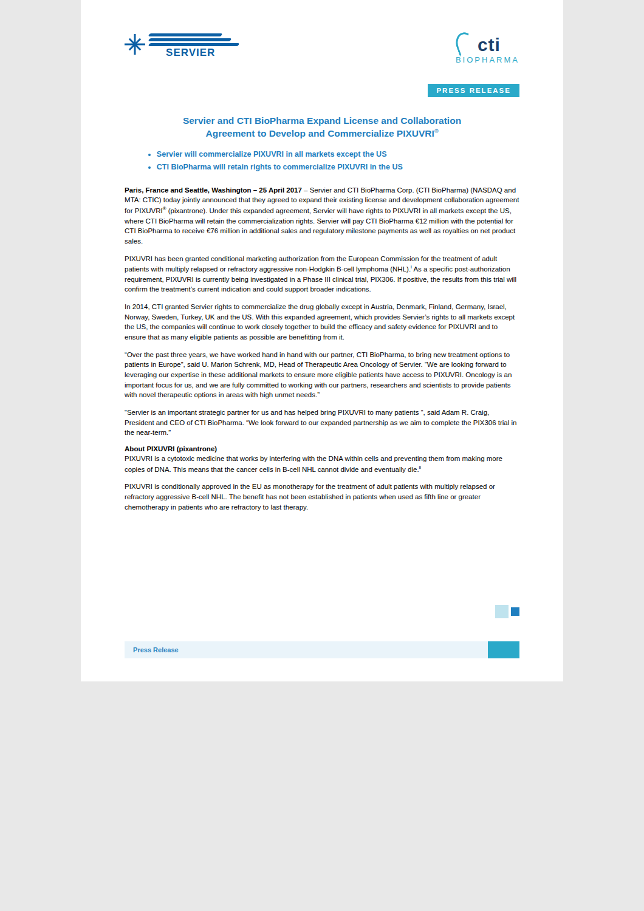SERVIER
cti
BIOPHARMA
PRESS RELEASE
Servier and CTI BioPharma Expand License and Collaboration
Agreement to Develop and Commercialize PIXUVRI®
Servier will commercialize PIXUVRI in all markets except the US
CTI BioPharma will retain rights to commercialize PIXUVRI in the US
Paris, France and Seattle, Washington – 25 April 2017 – Servier and CTI BioPharma Corp. (CTI BioPharma) (NASDAQ and MTA: CTIC) today jointly announced that they agreed to expand their existing license and development collaboration agreement for PIXUVRI® (pixantrone). Under this expanded agreement, Servier will have rights to PIXUVRI in all markets except the US, where CTI BioPharma will retain the commercialization rights. Servier will pay CTI BioPharma €12 million with the potential for CTI BioPharma to receive €76 million in additional sales and regulatory milestone payments as well as royalties on net product sales.
PIXUVRI has been granted conditional marketing authorization from the European Commission for the treatment of adult patients with multiply relapsed or refractory aggressive non-Hodgkin B-cell lymphoma (NHL).i As a specific post-authorization requirement, PIXUVRI is currently being investigated in a Phase III clinical trial, PIX306. If positive, the results from this trial will confirm the treatment’s current indication and could support broader indications.
In 2014, CTI granted Servier rights to commercialize the drug globally except in Austria, Denmark, Finland, Germany, Israel, Norway, Sweden, Turkey, UK and the US. With this expanded agreement, which provides Servier’s rights to all markets except the US, the companies will continue to work closely together to build the efficacy and safety evidence for PIXUVRI and to ensure that as many eligible patients as possible are benefitting from it.
“Over the past three years, we have worked hand in hand with our partner, CTI BioPharma, to bring new treatment options to patients in Europe”, said U. Marion Schrenk, MD, Head of Therapeutic Area Oncology of Servier. “We are looking forward to leveraging our expertise in these additional markets to ensure more eligible patients have access to PIXUVRI. Oncology is an important focus for us, and we are fully committed to working with our partners, researchers and scientists to provide patients with novel therapeutic options in areas with high unmet needs.”
“Servier is an important strategic partner for us and has helped bring PIXUVRI to many patients “, said Adam R. Craig, President and CEO of CTI BioPharma. “We look forward to our expanded partnership as we aim to complete the PIX306 trial in the near-term.”
About PIXUVRI (pixantrone)
PIXUVRI is a cytotoxic medicine that works by interfering with the DNA within cells and preventing them from making more copies of DNA. This means that the cancer cells in B-cell NHL cannot divide and eventually die.ii
PIXUVRI is conditionally approved in the EU as monotherapy for the treatment of adult patients with multiply relapsed or refractory aggressive B-cell NHL. The benefit has not been established in patients when used as fifth line or greater chemotherapy in patients who are refractory to last therapy.
Press Release